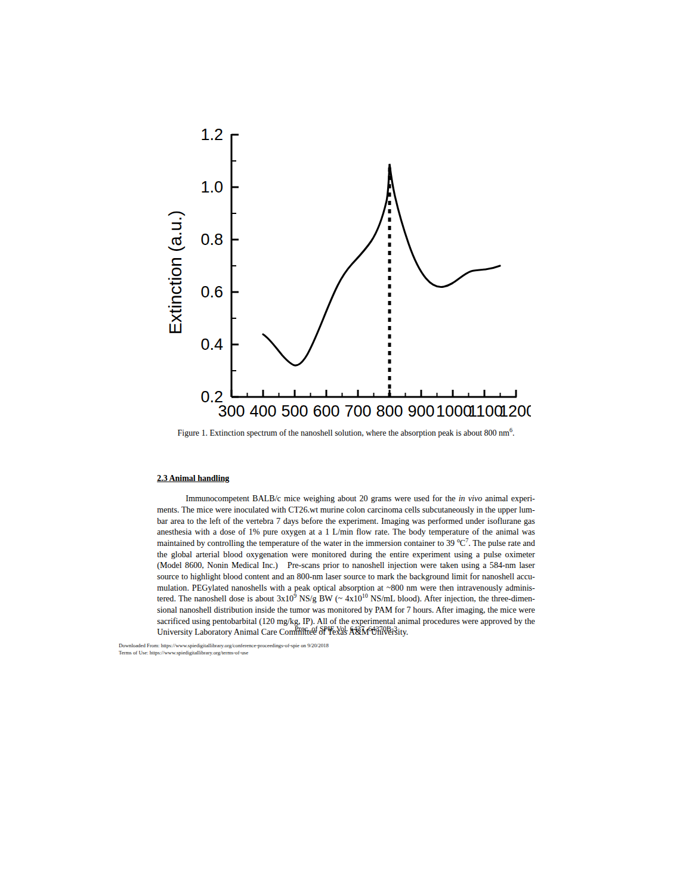Extinction (a.u.) 1.2 1.0 0.8 0.6 0.4 0.2 300 400 500 600 700 800 900 1000 1100 1200 Wavelength (nm)
Figure 1. Extinction spectrum of the nanoshell solution, where the absorption peak is about 800 nm6.
2.3 Animal handling
Immunocompetent BALB/c mice weighing about 20 grams were used for the in vivo animal experiments. The mice were inoculated with CT26.wt murine colon carcinoma cells subcutaneously in the upper lumbar area to the left of the vertebra 7 days before the experiment. Imaging was performed under isoflurane gas anesthesia with a dose of 1% pure oxygen at a 1 L/min flow rate. The body temperature of the animal was maintained by controlling the temperature of the water in the immersion container to 39 oC7. The pulse rate and the global arterial blood oxygenation were monitored during the entire experiment using a pulse oximeter (Model 8600, Nonin Medical Inc.) Pre-scans prior to nanoshell injection were taken using a 584-nm laser source to highlight blood content and an 800-nm laser source to mark the background limit for nanoshell accumulation. PEGylated nanoshells with a peak optical absorption at ~800 nm were then intravenously administered. The nanoshell dose is about 3x109 NS/g BW (~ 4x1010 NS/mL blood). After injection, the three-dimensional nanoshell distribution inside the tumor was monitored by PAM for 7 hours. After imaging, the mice were sacrificed using pentobarbital (120 mg/kg, IP). All of the experimental animal procedures were approved by the University Laboratory Animal Care Committee of Texas A&M University.
Proc. of SPIE Vol. 6437 64370B-3
Downloaded From: https://www.spiedigitallibrary.org/conference-proceedings-of-spie on 9/20/2018
Terms of Use: https://www.spiedigitallibrary.org/terms-of-use